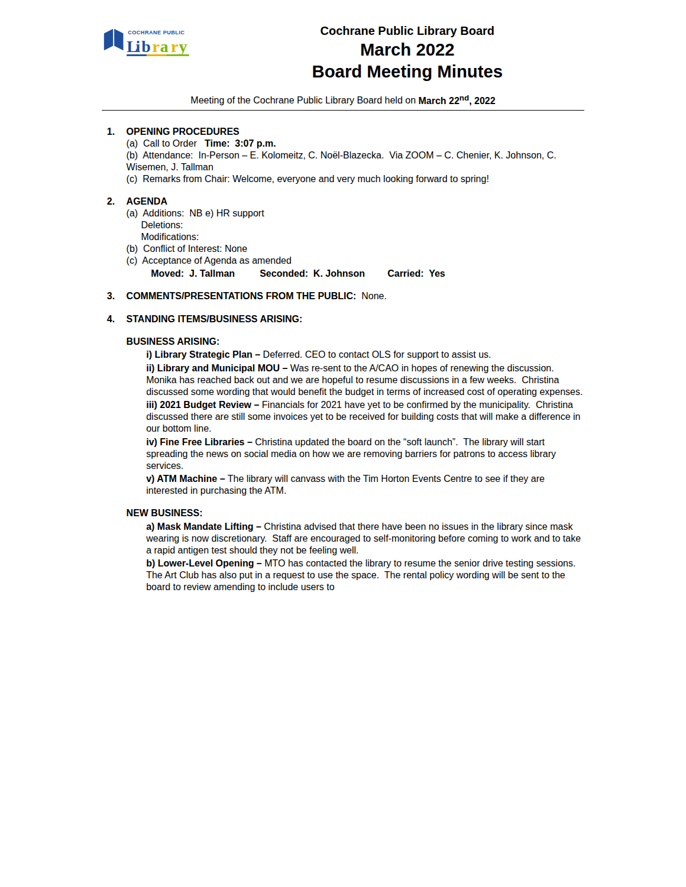COCHRANE PUBLIC L i b r a r y
Cochrane Public Library Board
March 2022
Board Meeting Minutes
Meeting of the Cochrane Public Library Board held on March 22nd, 2022
1.
OPENING PROCEDURES
(a) Call to Order Time: 3:07 p.m.
(b) Attendance: In-Person – E. Kolomeitz, C. Noël-Blazecka. Via ZOOM – C. Chenier, K. Johnson, C. Wisemen, J. Tallman
(c) Remarks from Chair: Welcome, everyone and very much looking forward to spring!
2.
AGENDA
(a) Additions: NB e) HR support
Deletions:
Modifications:
(b) Conflict of Interest: None
(c) Acceptance of Agenda as amended
Moved: J. Tallman Seconded: K. Johnson Carried: Yes
3.
COMMENTS/PRESENTATIONS FROM THE PUBLIC: None.
4.
STANDING ITEMS/BUSINESS ARISING:
BUSINESS ARISING:
i) Library Strategic Plan – Deferred. CEO to contact OLS for support to assist us.
ii) Library and Municipal MOU – Was re-sent to the A/CAO in hopes of renewing the discussion. Monika has reached back out and we are hopeful to resume discussions in a few weeks. Christina discussed some wording that would benefit the budget in terms of increased cost of operating expenses.
iii) 2021 Budget Review – Financials for 2021 have yet to be confirmed by the municipality. Christina discussed there are still some invoices yet to be received for building costs that will make a difference in our bottom line.
iv) Fine Free Libraries – Christina updated the board on the “soft launch”. The library will start spreading the news on social media on how we are removing barriers for patrons to access library services.
v) ATM Machine – The library will canvass with the Tim Horton Events Centre to see if they are interested in purchasing the ATM.
NEW BUSINESS:
a) Mask Mandate Lifting – Christina advised that there have been no issues in the library since mask wearing is now discretionary. Staff are encouraged to self-monitoring before coming to work and to take a rapid antigen test should they not be feeling well.
b) Lower-Level Opening – MTO has contacted the library to resume the senior drive testing sessions. The Art Club has also put in a request to use the space. The rental policy wording will be sent to the board to review amending to include users to